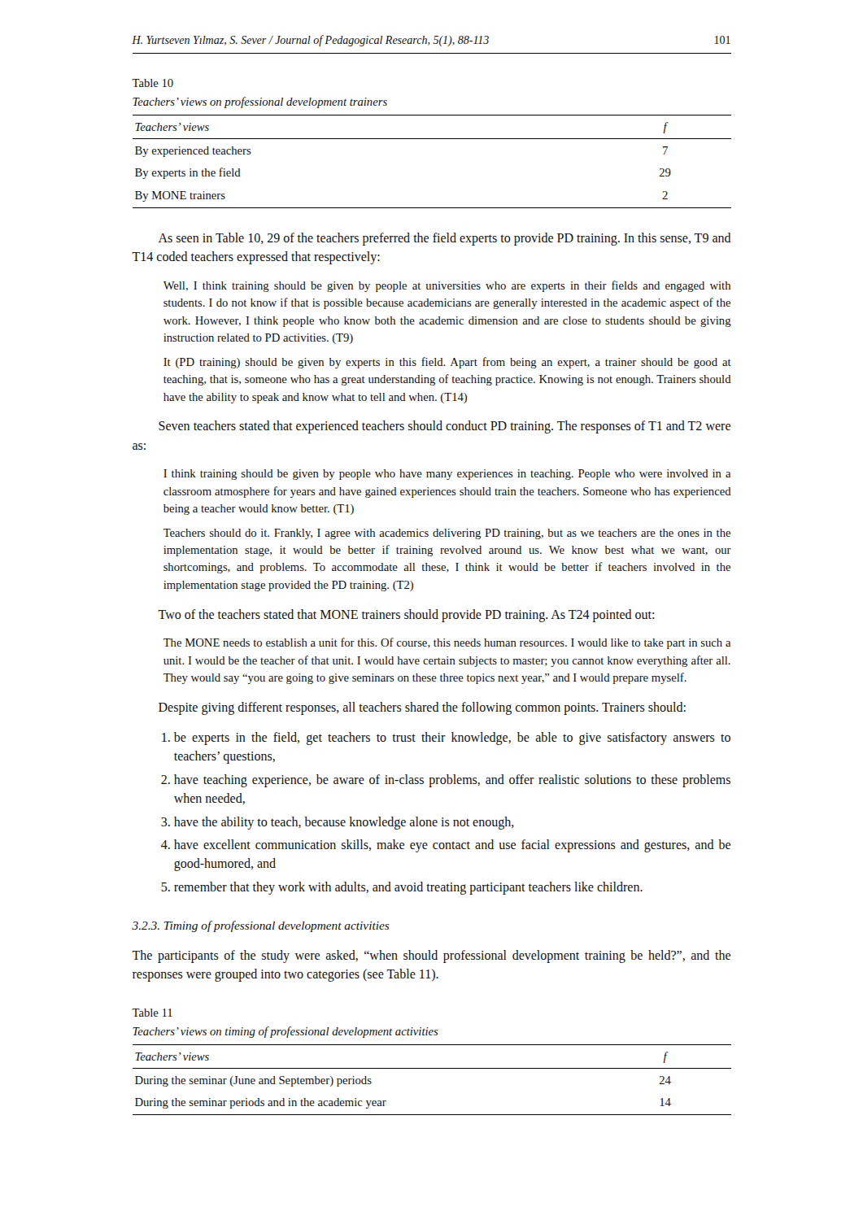H. Yurtseven Yılmaz, S. Sever / Journal of Pedagogical Research, 5(1), 88-113 101
Table 10
Teachers’ views on professional development trainers
| Teachers’ views | f |
| --- | --- |
| By experienced teachers | 7 |
| By experts in the field | 29 |
| By MONE trainers | 2 |
As seen in Table 10, 29 of the teachers preferred the field experts to provide PD training. In this sense, T9 and T14 coded teachers expressed that respectively:
Well, I think training should be given by people at universities who are experts in their fields and engaged with students. I do not know if that is possible because academicians are generally interested in the academic aspect of the work. However, I think people who know both the academic dimension and are close to students should be giving instruction related to PD activities. (T9)
It (PD training) should be given by experts in this field. Apart from being an expert, a trainer should be good at teaching, that is, someone who has a great understanding of teaching practice. Knowing is not enough. Trainers should have the ability to speak and know what to tell and when. (T14)
Seven teachers stated that experienced teachers should conduct PD training. The responses of T1 and T2 were as:
I think training should be given by people who have many experiences in teaching. People who were involved in a classroom atmosphere for years and have gained experiences should train the teachers. Someone who has experienced being a teacher would know better. (T1)
Teachers should do it. Frankly, I agree with academics delivering PD training, but as we teachers are the ones in the implementation stage, it would be better if training revolved around us. We know best what we want, our shortcomings, and problems. To accommodate all these, I think it would be better if teachers involved in the implementation stage provided the PD training. (T2)
Two of the teachers stated that MONE trainers should provide PD training. As T24 pointed out:
The MONE needs to establish a unit for this. Of course, this needs human resources. I would like to take part in such a unit. I would be the teacher of that unit. I would have certain subjects to master; you cannot know everything after all. They would say “you are going to give seminars on these three topics next year,” and I would prepare myself.
Despite giving different responses, all teachers shared the following common points. Trainers should:
be experts in the field, get teachers to trust their knowledge, be able to give satisfactory answers to teachers’ questions,
have teaching experience, be aware of in-class problems, and offer realistic solutions to these problems when needed,
have the ability to teach, because knowledge alone is not enough,
have excellent communication skills, make eye contact and use facial expressions and gestures, and be good-humored, and
remember that they work with adults, and avoid treating participant teachers like children.
3.2.3. Timing of professional development activities
The participants of the study were asked, “when should professional development training be held?”, and the responses were grouped into two categories (see Table 11).
Table 11
Teachers’ views on timing of professional development activities
| Teachers’ views | f |
| --- | --- |
| During the seminar (June and September) periods | 24 |
| During the seminar periods and in the academic year | 14 |